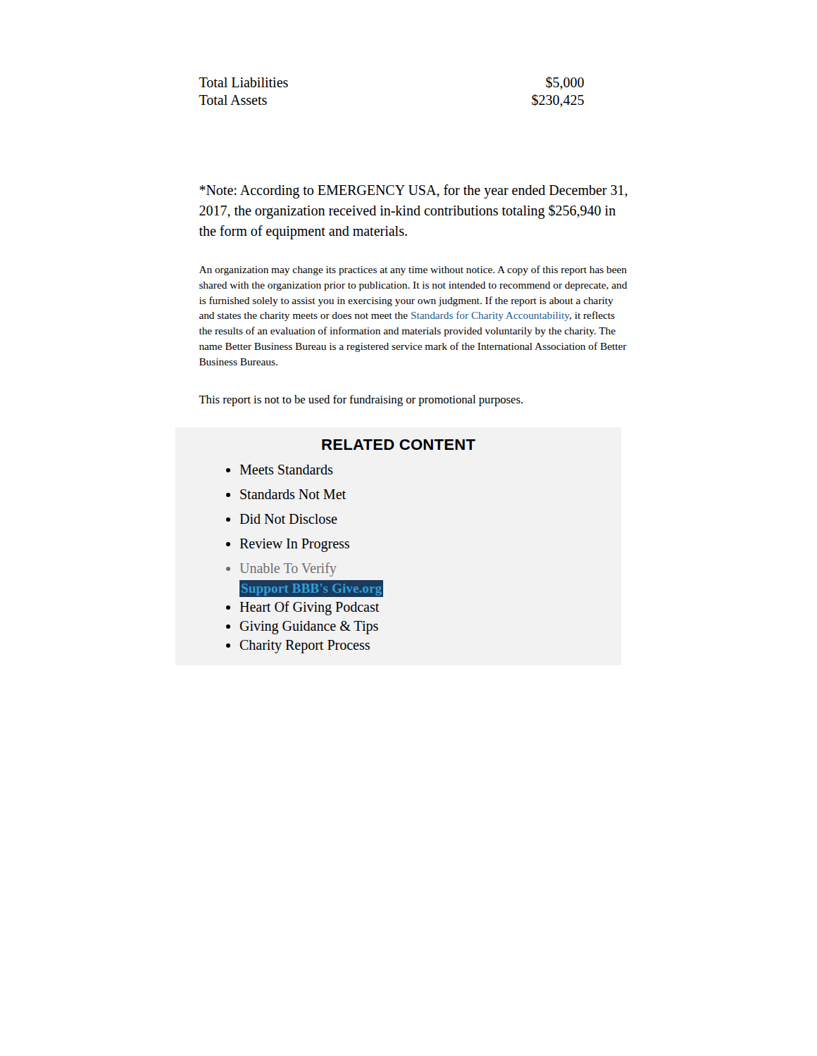| Total Liabilities | $5,000 |
| Total Assets | $230,425 |
*Note: According to EMERGENCY USA, for the year ended December 31, 2017, the organization received in-kind contributions totaling $256,940 in the form of equipment and materials.
An organization may change its practices at any time without notice. A copy of this report has been shared with the organization prior to publication. It is not intended to recommend or deprecate, and is furnished solely to assist you in exercising your own judgment. If the report is about a charity and states the charity meets or does not meet the Standards for Charity Accountability, it reflects the results of an evaluation of information and materials provided voluntarily by the charity. The name Better Business Bureau is a registered service mark of the International Association of Better Business Bureaus.
This report is not to be used for fundraising or promotional purposes.
RELATED CONTENT
Meets Standards
Standards Not Met
Did Not Disclose
Review In Progress
Unable To Verify
Support BBB's Give.org
Heart Of Giving Podcast
Giving Guidance & Tips
Charity Report Process